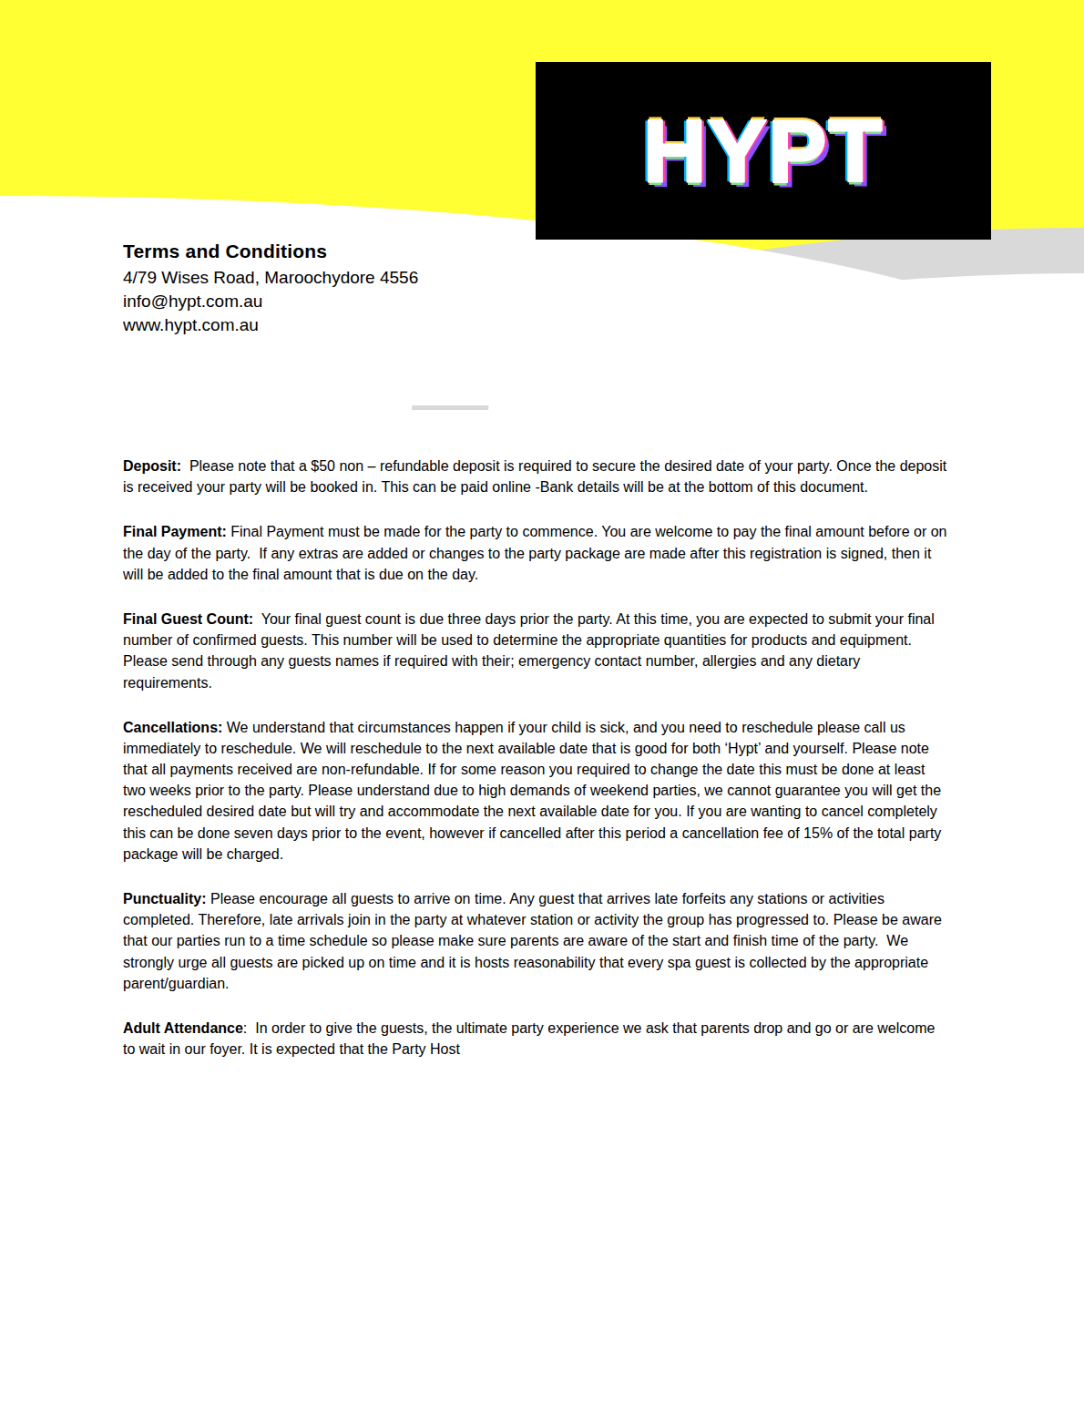HYPT
Terms and Conditions
4/79 Wises Road, Maroochydore 4556
info@hypt.com.au
www.hypt.com.au
Deposit: Please note that a $50 non – refundable deposit is required to secure the desired date of your party. Once the deposit is received your party will be booked in. This can be paid online -Bank details will be at the bottom of this document.
Final Payment: Final Payment must be made for the party to commence. You are welcome to pay the final amount before or on the day of the party. If any extras are added or changes to the party package are made after this registration is signed, then it will be added to the final amount that is due on the day.
Final Guest Count: Your final guest count is due three days prior the party. At this time, you are expected to submit your final number of confirmed guests. This number will be used to determine the appropriate quantities for products and equipment. Please send through any guests names if required with their; emergency contact number, allergies and any dietary requirements.
Cancellations: We understand that circumstances happen if your child is sick, and you need to reschedule please call us immediately to reschedule. We will reschedule to the next available date that is good for both ‘Hypt’ and yourself. Please note that all payments received are non-refundable. If for some reason you required to change the date this must be done at least two weeks prior to the party. Please understand due to high demands of weekend parties, we cannot guarantee you will get the rescheduled desired date but will try and accommodate the next available date for you. If you are wanting to cancel completely this can be done seven days prior to the event, however if cancelled after this period a cancellation fee of 15% of the total party package will be charged.
Punctuality: Please encourage all guests to arrive on time. Any guest that arrives late forfeits any stations or activities completed. Therefore, late arrivals join in the party at whatever station or activity the group has progressed to. Please be aware that our parties run to a time schedule so please make sure parents are aware of the start and finish time of the party. We strongly urge all guests are picked up on time and it is hosts reasonability that every spa guest is collected by the appropriate parent/guardian.
Adult Attendance: In order to give the guests, the ultimate party experience we ask that parents drop and go or are welcome to wait in our foyer. It is expected that the Party Host